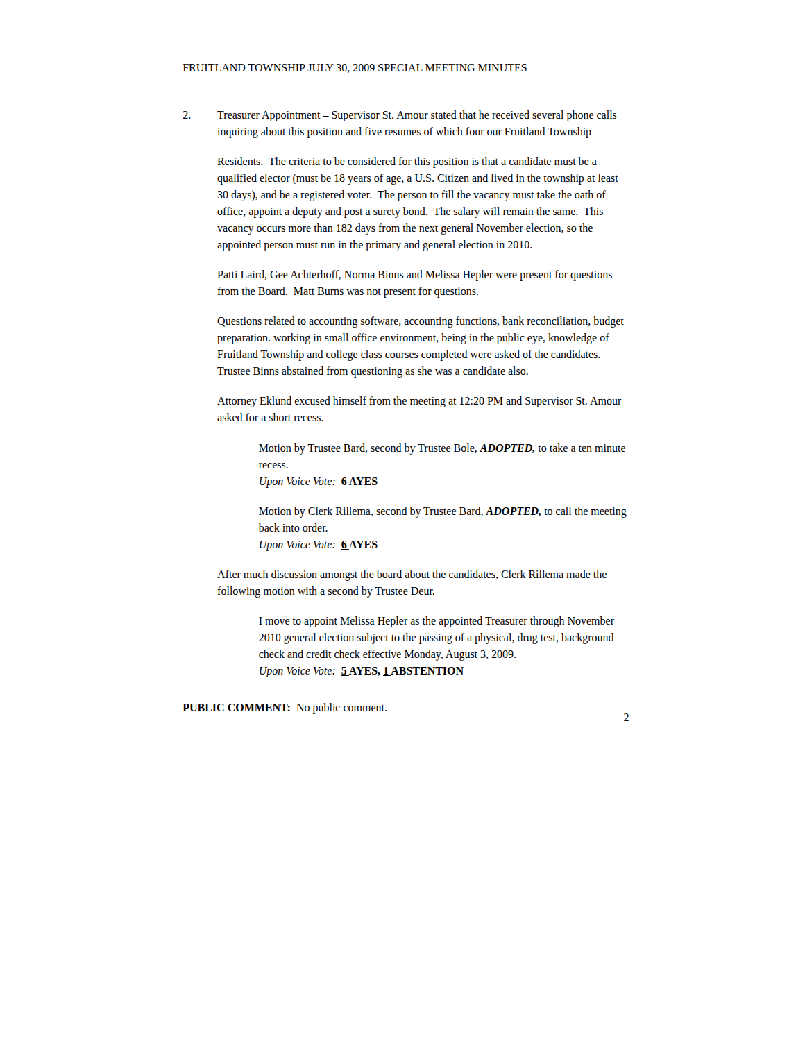FRUITLAND TOWNSHIP JULY 30, 2009 SPECIAL MEETING MINUTES
2.
Treasurer Appointment – Supervisor St. Amour stated that he received several phone calls inquiring about this position and five resumes of which four our Fruitland Township
Residents. The criteria to be considered for this position is that a candidate must be a qualified elector (must be 18 years of age, a U.S. Citizen and lived in the township at least 30 days), and be a registered voter. The person to fill the vacancy must take the oath of office, appoint a deputy and post a surety bond. The salary will remain the same. This vacancy occurs more than 182 days from the next general November election, so the appointed person must run in the primary and general election in 2010.
Patti Laird, Gee Achterhoff, Norma Binns and Melissa Hepler were present for questions from the Board. Matt Burns was not present for questions.
Questions related to accounting software, accounting functions, bank reconciliation, budget preparation. working in small office environment, being in the public eye, knowledge of Fruitland Township and college class courses completed were asked of the candidates. Trustee Binns abstained from questioning as she was a candidate also.
Attorney Eklund excused himself from the meeting at 12:20 PM and Supervisor St. Amour asked for a short recess.
Motion by Trustee Bard, second by Trustee Bole, ADOPTED, to take a ten minute recess.
Upon Voice Vote: 6 AYES
Motion by Clerk Rillema, second by Trustee Bard, ADOPTED, to call the meeting back into order.
Upon Voice Vote: 6 AYES
After much discussion amongst the board about the candidates, Clerk Rillema made the following motion with a second by Trustee Deur.
I move to appoint Melissa Hepler as the appointed Treasurer through November 2010 general election subject to the passing of a physical, drug test, background check and credit check effective Monday, August 3, 2009.
Upon Voice Vote: 5 AYES, 1 ABSTENTION
PUBLIC COMMENT: No public comment.
2